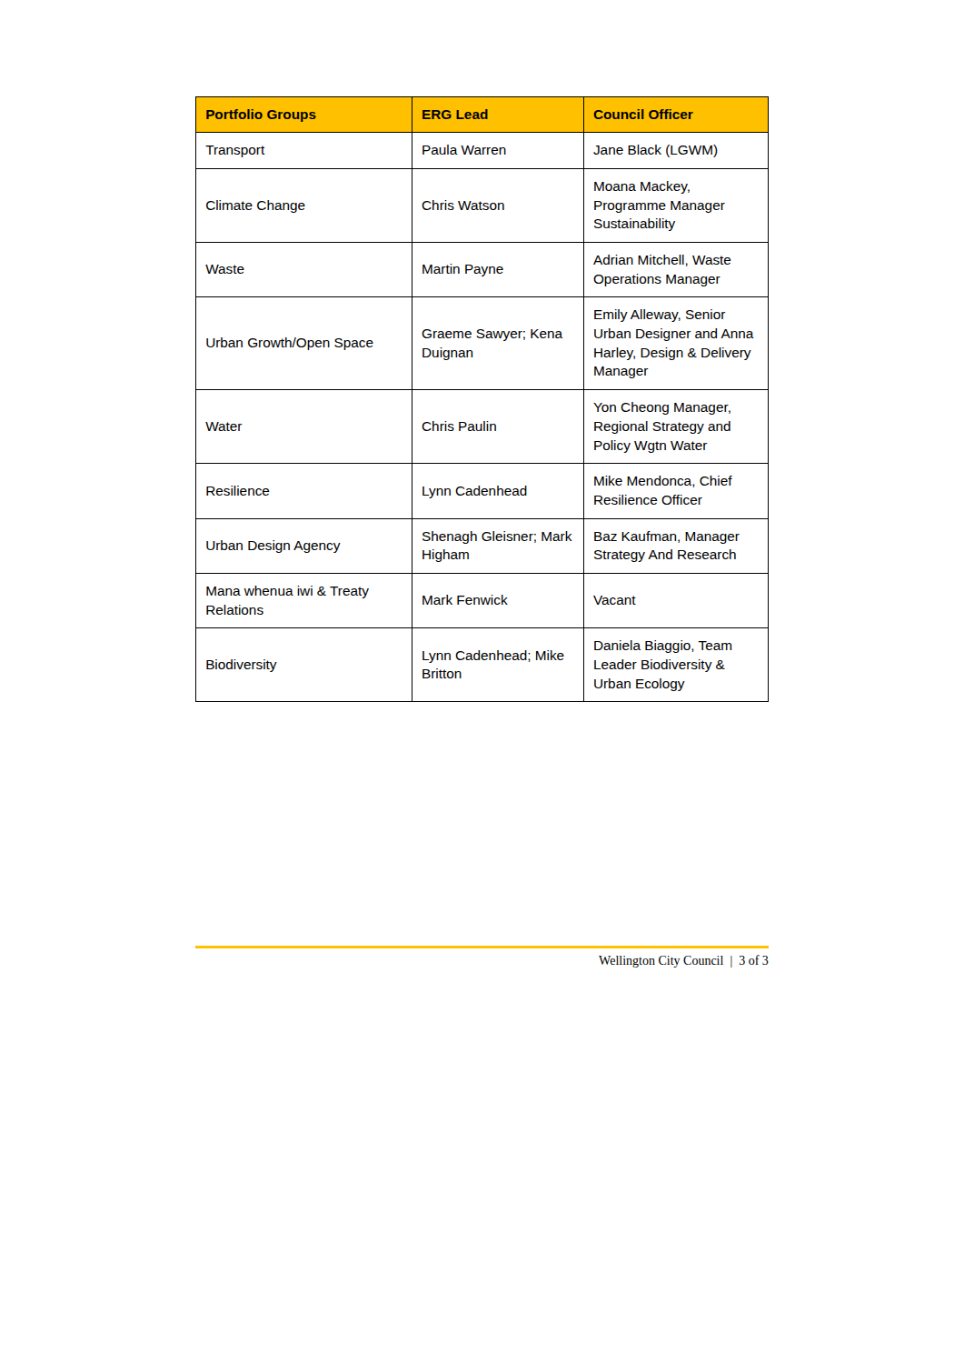| Portfolio Groups | ERG Lead | Council Officer |
| --- | --- | --- |
| Transport | Paula Warren | Jane Black (LGWM) |
| Climate Change | Chris Watson | Moana Mackey, Programme Manager Sustainability |
| Waste | Martin Payne | Adrian Mitchell, Waste Operations Manager |
| Urban Growth/Open Space | Graeme Sawyer; Kena Duignan | Emily Alleway, Senior Urban Designer and Anna Harley, Design & Delivery Manager |
| Water | Chris Paulin | Yon Cheong Manager, Regional Strategy and Policy Wgtn Water |
| Resilience | Lynn Cadenhead | Mike Mendonca, Chief Resilience Officer |
| Urban Design Agency | Shenagh Gleisner; Mark Higham | Baz Kaufman, Manager Strategy And Research |
| Mana whenua iwi & Treaty Relations | Mark Fenwick | Vacant |
| Biodiversity | Lynn Cadenhead; Mike Britton | Daniela Biaggio, Team Leader Biodiversity & Urban Ecology |
Wellington City Council | 3 of 3